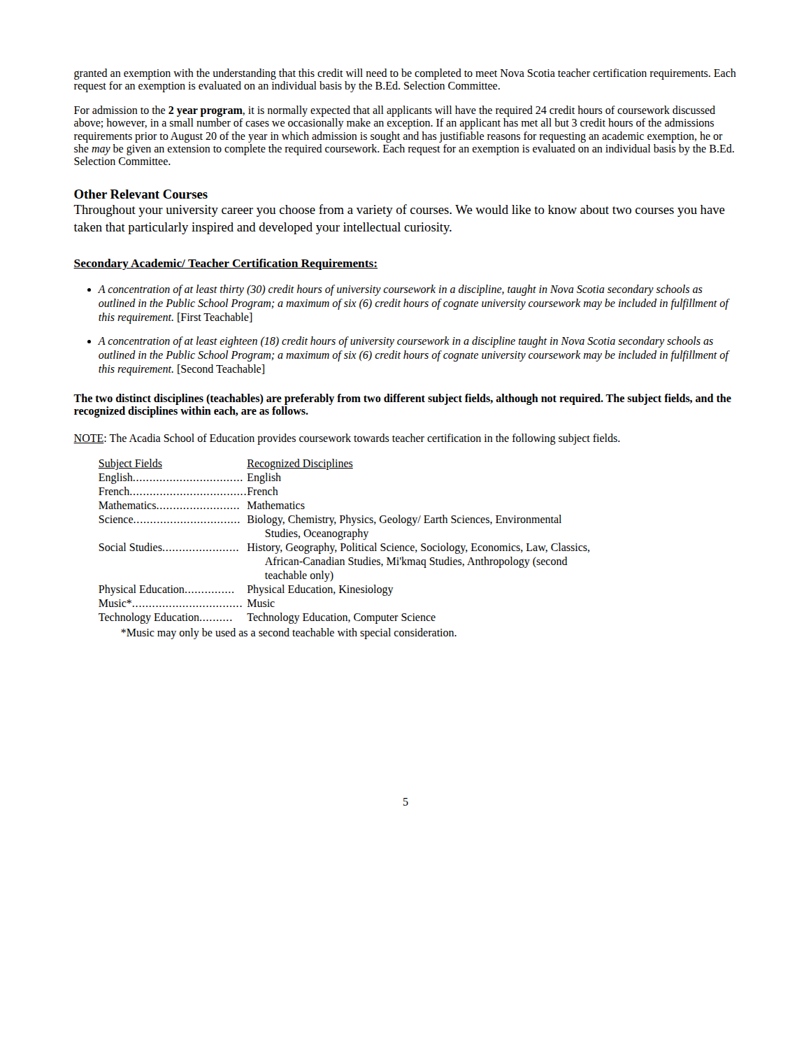granted an exemption with the understanding that this credit will need to be completed to meet Nova Scotia teacher certification requirements. Each request for an exemption is evaluated on an individual basis by the B.Ed. Selection Committee.
For admission to the 2 year program, it is normally expected that all applicants will have the required 24 credit hours of coursework discussed above; however, in a small number of cases we occasionally make an exception. If an applicant has met all but 3 credit hours of the admissions requirements prior to August 20 of the year in which admission is sought and has justifiable reasons for requesting an academic exemption, he or she may be given an extension to complete the required coursework. Each request for an exemption is evaluated on an individual basis by the B.Ed. Selection Committee.
Other Relevant Courses
Throughout your university career you choose from a variety of courses. We would like to know about two courses you have taken that particularly inspired and developed your intellectual curiosity.
Secondary Academic/ Teacher Certification Requirements:
A concentration of at least thirty (30) credit hours of university coursework in a discipline, taught in Nova Scotia secondary schools as outlined in the Public School Program; a maximum of six (6) credit hours of cognate university coursework may be included in fulfillment of this requirement. [First Teachable]
A concentration of at least eighteen (18) credit hours of university coursework in a discipline taught in Nova Scotia secondary schools as outlined in the Public School Program; a maximum of six (6) credit hours of cognate university coursework may be included in fulfillment of this requirement. [Second Teachable]
The two distinct disciplines (teachables) are preferably from two different subject fields, although not required. The subject fields, and the recognized disciplines within each, are as follows.
NOTE: The Acadia School of Education provides coursework towards teacher certification in the following subject fields.
| Subject Fields | Recognized Disciplines |
| English ................................. | English |
| French ................................... | French |
| Mathematics ......................... | Mathematics |
| Science ................................ | Biology, Chemistry, Physics, Geology/ Earth Sciences, Environmental Studies, Oceanography |
| Social Studies ....................... | History, Geography, Political Science, Sociology, Economics, Law, Classics, African-Canadian Studies, Mi'kmaq Studies, Anthropology (second teachable only) |
| Physical Education ............... | Physical Education, Kinesiology |
| Music* ................................. | Music |
| Technology Education .......... | Technology Education, Computer Science |
*Music may only be used as a second teachable with special consideration.
5